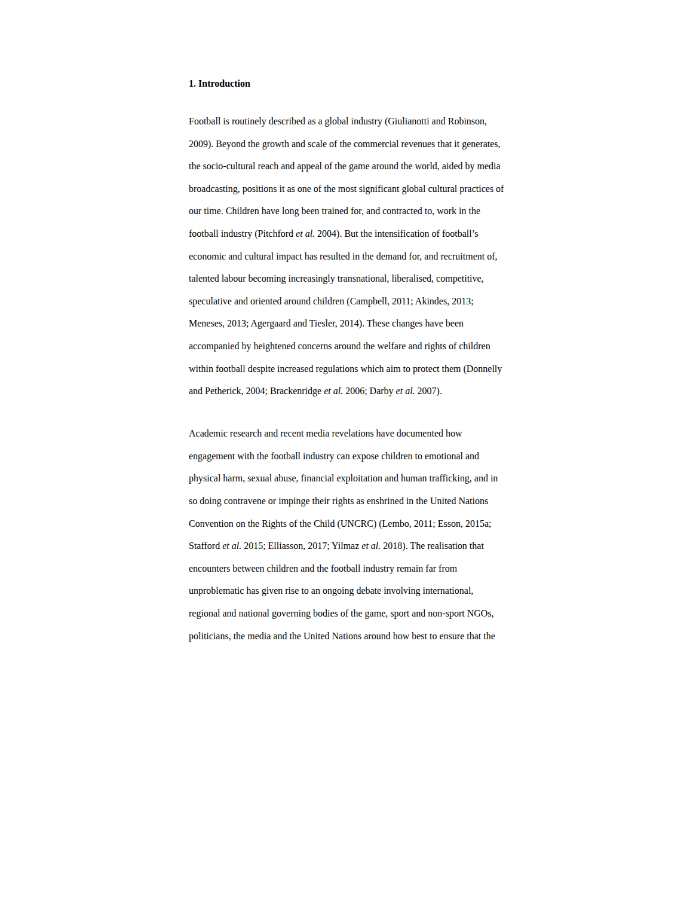1. Introduction
Football is routinely described as a global industry (Giulianotti and Robinson, 2009). Beyond the growth and scale of the commercial revenues that it generates, the socio-cultural reach and appeal of the game around the world, aided by media broadcasting, positions it as one of the most significant global cultural practices of our time. Children have long been trained for, and contracted to, work in the football industry (Pitchford et al. 2004). But the intensification of football’s economic and cultural impact has resulted in the demand for, and recruitment of, talented labour becoming increasingly transnational, liberalised, competitive, speculative and oriented around children (Campbell, 2011; Akindes, 2013; Meneses, 2013; Agergaard and Tiesler, 2014). These changes have been accompanied by heightened concerns around the welfare and rights of children within football despite increased regulations which aim to protect them (Donnelly and Petherick, 2004; Brackenridge et al. 2006; Darby et al. 2007).
Academic research and recent media revelations have documented how engagement with the football industry can expose children to emotional and physical harm, sexual abuse, financial exploitation and human trafficking, and in so doing contravene or impinge their rights as enshrined in the United Nations Convention on the Rights of the Child (UNCRC) (Lembo, 2011; Esson, 2015a; Stafford et al. 2015; Elliasson, 2017; Yilmaz et al. 2018). The realisation that encounters between children and the football industry remain far from unproblematic has given rise to an ongoing debate involving international, regional and national governing bodies of the game, sport and non-sport NGOs, politicians, the media and the United Nations around how best to ensure that the